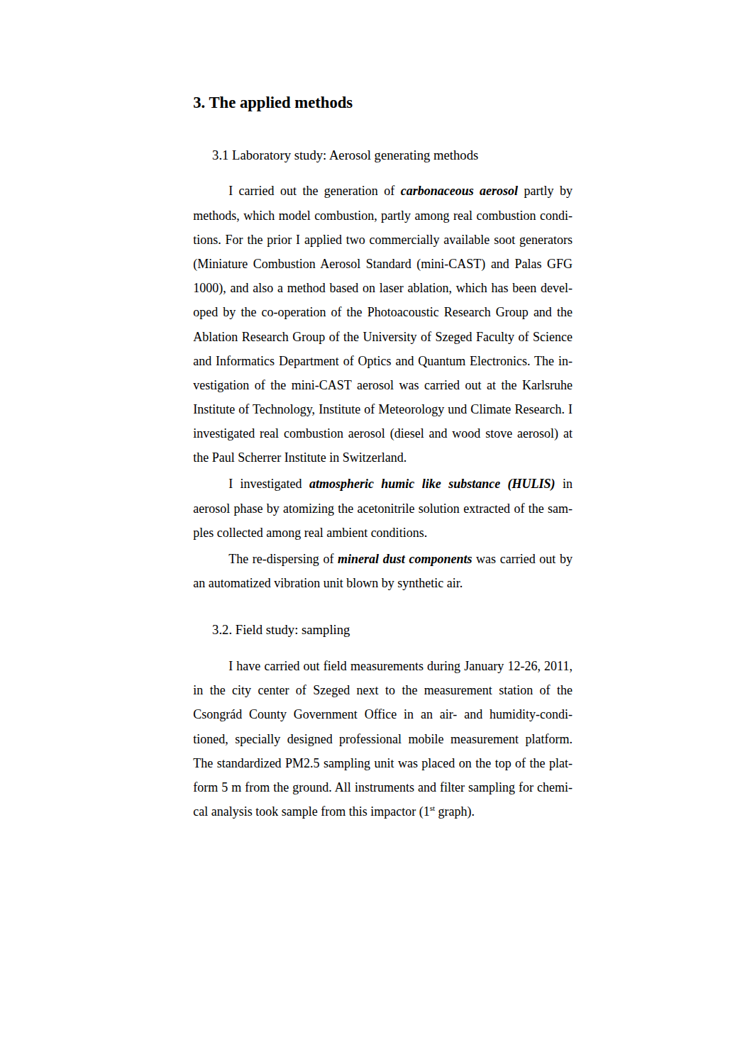3. The applied methods
3.1 Laboratory study: Aerosol generating methods
I carried out the generation of carbonaceous aerosol partly by methods, which model combustion, partly among real combustion conditions. For the prior I applied two commercially available soot generators (Miniature Combustion Aerosol Standard (mini-CAST) and Palas GFG 1000), and also a method based on laser ablation, which has been developed by the co-operation of the Photoacoustic Research Group and the Ablation Research Group of the University of Szeged Faculty of Science and Informatics Department of Optics and Quantum Electronics. The investigation of the mini-CAST aerosol was carried out at the Karlsruhe Institute of Technology, Institute of Meteorology und Climate Research. I investigated real combustion aerosol (diesel and wood stove aerosol) at the Paul Scherrer Institute in Switzerland.
I investigated atmospheric humic like substance (HULIS) in aerosol phase by atomizing the acetonitrile solution extracted of the samples collected among real ambient conditions.
The re-dispersing of mineral dust components was carried out by an automatized vibration unit blown by synthetic air.
3.2. Field study: sampling
I have carried out field measurements during January 12-26, 2011, in the city center of Szeged next to the measurement station of the Csongrád County Government Office in an air- and humidity-conditioned, specially designed professional mobile measurement platform. The standardized PM2.5 sampling unit was placed on the top of the platform 5 m from the ground. All instruments and filter sampling for chemical analysis took sample from this impactor (1st graph).